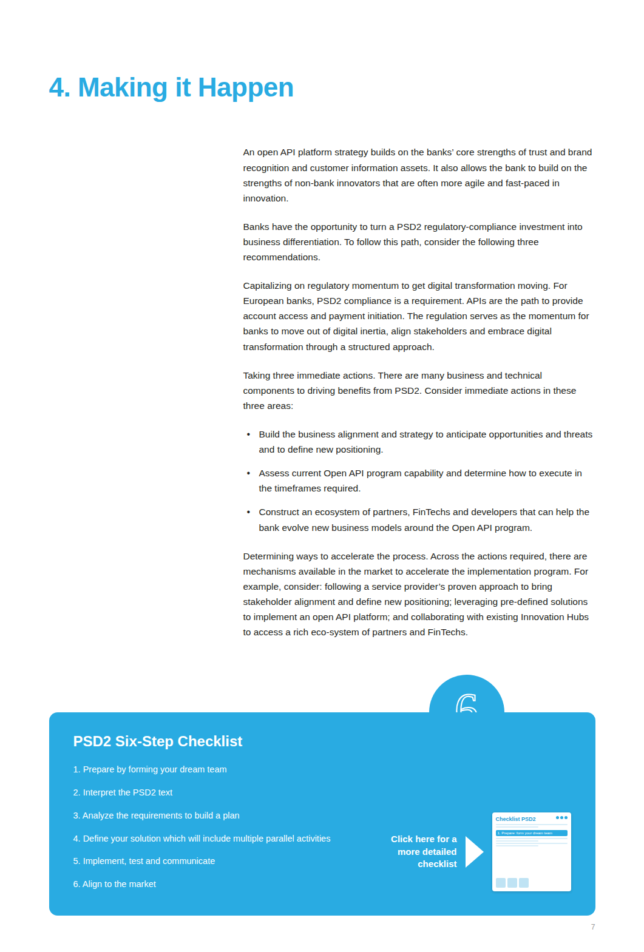4. Making it Happen
An open API platform strategy builds on the banks’ core strengths of trust and brand recognition and customer information assets. It also allows the bank to build on the strengths of non-bank innovators that are often more agile and fast-paced in innovation.
Banks have the opportunity to turn a PSD2 regulatory-compliance investment into business differentiation. To follow this path, consider the following three recommendations.
Capitalizing on regulatory momentum to get digital transformation moving. For European banks, PSD2 compliance is a requirement. APIs are the path to provide account access and payment initiation. The regulation serves as the momentum for banks to move out of digital inertia, align stakeholders and embrace digital transformation through a structured approach.
Taking three immediate actions. There are many business and technical components to driving benefits from PSD2. Consider immediate actions in these three areas:
Build the business alignment and strategy to anticipate opportunities and threats and to define new positioning.
Assess current Open API program capability and determine how to execute in the timeframes required.
Construct an ecosystem of partners, FinTechs and developers that can help the bank evolve new business models around the Open API program.
Determining ways to accelerate the process. Across the actions required, there are mechanisms available in the market to accelerate the implementation program. For example, consider: following a service provider’s proven approach to bring stakeholder alignment and define new positioning; leveraging pre-defined solutions to implement an open API platform; and collaborating with existing Innovation Hubs to access a rich eco-system of partners and FinTechs.
6
PSD2 Six-Step Checklist
Prepare by forming your dream team
Interpret the PSD2 text
Analyze the requirements to build a plan
Define your solution which will include multiple parallel activities
Implement, test and communicate
Align to the market
Click here for a more detailed checklist
Checklist PSD2
1. Prepare: form your dream team
7